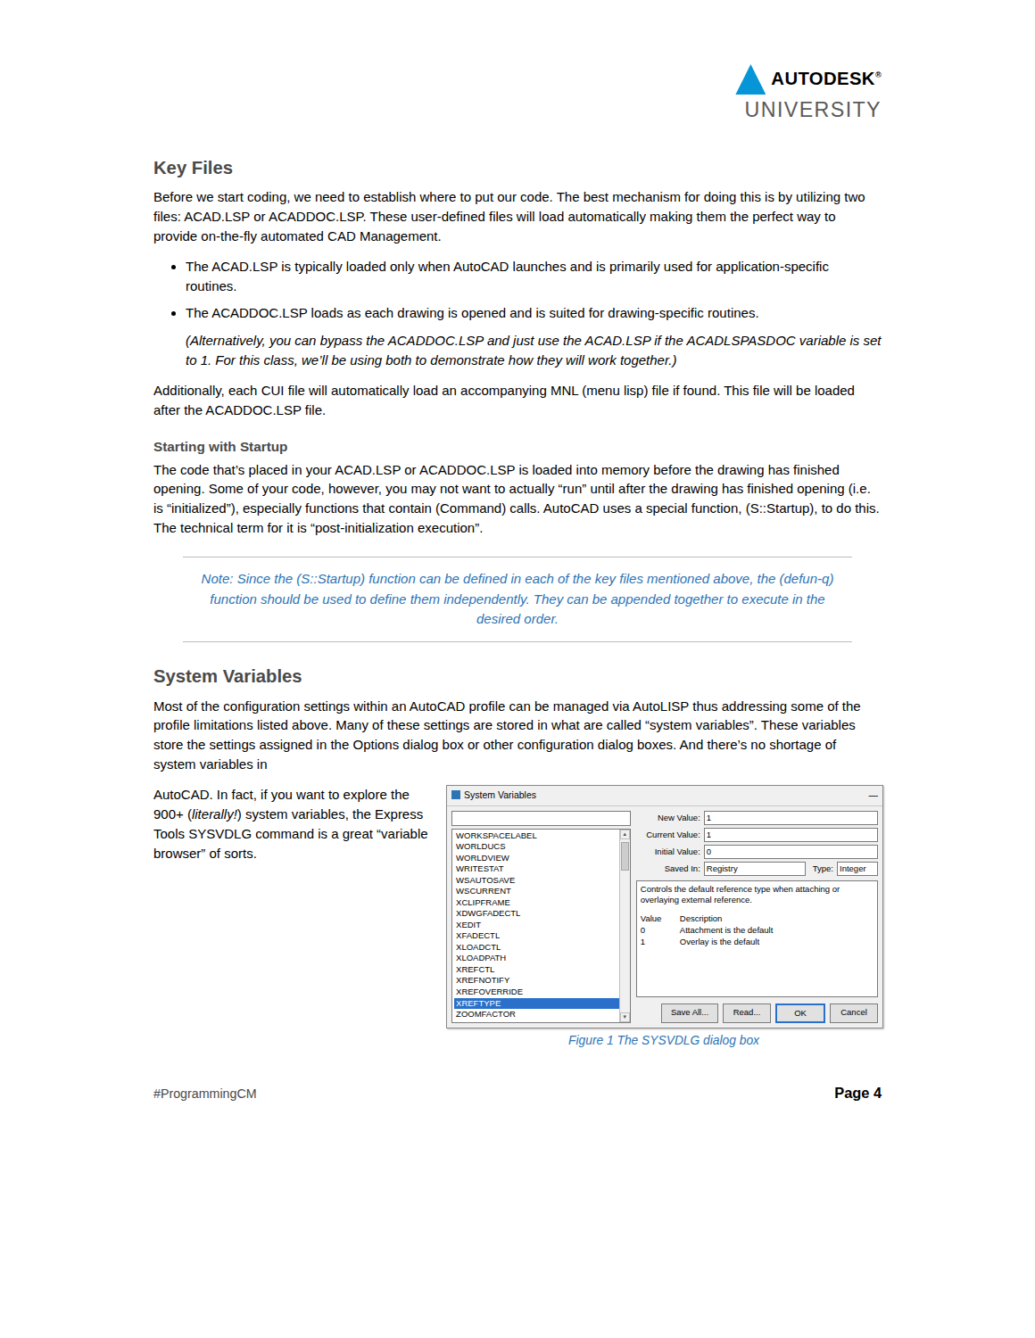AUTODESK®
UNIVERSITY
Key Files
Before we start coding, we need to establish where to put our code. The best mechanism for doing this is by utilizing two files: ACAD.LSP or ACADDOC.LSP. These user-defined files will load automatically making them the perfect way to provide on-the-fly automated CAD Management.
The ACAD.LSP is typically loaded only when AutoCAD launches and is primarily used for application-specific routines.
The ACADDOC.LSP loads as each drawing is opened and is suited for drawing-specific routines.
(Alternatively, you can bypass the ACADDOC.LSP and just use the ACAD.LSP if the ACADLSPASDOC variable is set to 1. For this class, we’ll be using both to demonstrate how they will work together.)
Additionally, each CUI file will automatically load an accompanying MNL (menu lisp) file if found. This file will be loaded after the ACADDOC.LSP file.
Starting with Startup
The code that’s placed in your ACAD.LSP or ACADDOC.LSP is loaded into memory before the drawing has finished opening. Some of your code, however, you may not want to actually “run” until after the drawing has finished opening (i.e. is “initialized”), especially functions that contain (Command) calls. AutoCAD uses a special function, (S::Startup), to do this. The technical term for it is “post-initialization execution”.
Note: Since the (S::Startup) function can be defined in each of the key files mentioned above, the (defun-q) function should be used to define them independently. They can be appended together to execute in the desired order.
System Variables
Most of the configuration settings within an AutoCAD profile can be managed via AutoLISP thus addressing some of the profile limitations listed above. Many of these settings are stored in what are called “system variables”. These variables store the settings assigned in the Options dialog box or other configuration dialog boxes. And there’s no shortage of system variables in
AutoCAD. In fact, if you want to explore the 900+ (literally!) system variables, the Express Tools SYSVDLG command is a great “variable browser” of sorts.
System Variables —
WORKSPACELABEL
WORLDUCS
WORLDVIEW
WRITESTAT
WSAUTOSAVE
WSCURRENT
XCLIPFRAME
XDWGFADECTL
XEDIT
XFADECTL
XLOADCTL
XLOADPATH
XREFCTL
XREFNOTIFY
XREFOVERRIDE
XREFTYPE
ZOOMFACTOR
ZOOMWHEEL
▲
▼
New Value:
1
Current Value:
1
Initial Value:
0
Saved In:
Registry
Type:
Integer
Controls the default reference type when attaching or overlaying external reference.
Value Description
0 Attachment is the default
1 Overlay is the default
Save All...
Read...
OK
Cancel
Figure 1 The SYSVDLG dialog box
#ProgrammingCM Page 4